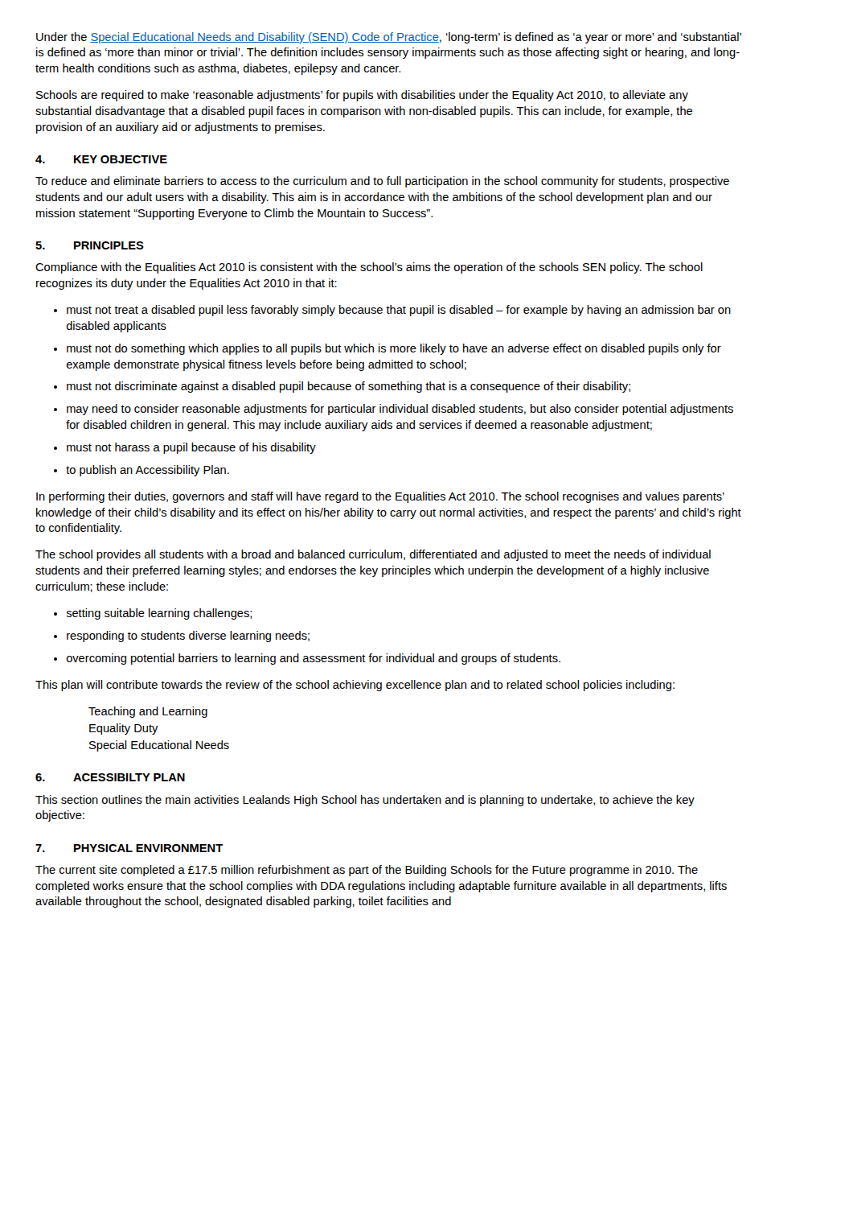Under the Special Educational Needs and Disability (SEND) Code of Practice, ‘long-term’ is defined as ‘a year or more’ and ‘substantial’ is defined as ‘more than minor or trivial’. The definition includes sensory impairments such as those affecting sight or hearing, and long-term health conditions such as asthma, diabetes, epilepsy and cancer.
Schools are required to make ‘reasonable adjustments’ for pupils with disabilities under the Equality Act 2010, to alleviate any substantial disadvantage that a disabled pupil faces in comparison with non-disabled pupils. This can include, for example, the provision of an auxiliary aid or adjustments to premises.
4. KEY OBJECTIVE
To reduce and eliminate barriers to access to the curriculum and to full participation in the school community for students, prospective students and our adult users with a disability. This aim is in accordance with the ambitions of the school development plan and our mission statement “Supporting Everyone to Climb the Mountain to Success”.
5. PRINCIPLES
Compliance with the Equalities Act 2010 is consistent with the school’s aims the operation of the schools SEN policy. The school recognizes its duty under the Equalities Act 2010 in that it:
must not treat a disabled pupil less favorably simply because that pupil is disabled – for example by having an admission bar on disabled applicants
must not do something which applies to all pupils but which is more likely to have an adverse effect on disabled pupils only for example demonstrate physical fitness levels before being admitted to school;
must not discriminate against a disabled pupil because of something that is a consequence of their disability;
may need to consider reasonable adjustments for particular individual disabled students, but also consider potential adjustments for disabled children in general. This may include auxiliary aids and services if deemed a reasonable adjustment;
must not harass a pupil because of his disability
to publish an Accessibility Plan.
In performing their duties, governors and staff will have regard to the Equalities Act 2010. The school recognises and values parents’ knowledge of their child’s disability and its effect on his/her ability to carry out normal activities, and respect the parents’ and child’s right to confidentiality.
The school provides all students with a broad and balanced curriculum, differentiated and adjusted to meet the needs of individual students and their preferred learning styles; and endorses the key principles which underpin the development of a highly inclusive curriculum; these include:
setting suitable learning challenges;
responding to students diverse learning needs;
overcoming potential barriers to learning and assessment for individual and groups of students.
This plan will contribute towards the review of the school achieving excellence plan and to related school policies including:
Teaching and Learning
Equality Duty
Special Educational Needs
6. ACESSIBILTY PLAN
This section outlines the main activities Lealands High School has undertaken and is planning to undertake, to achieve the key objective:
7. PHYSICAL ENVIRONMENT
The current site completed a £17.5 million refurbishment as part of the Building Schools for the Future programme in 2010. The completed works ensure that the school complies with DDA regulations including adaptable furniture available in all departments, lifts available throughout the school, designated disabled parking, toilet facilities and